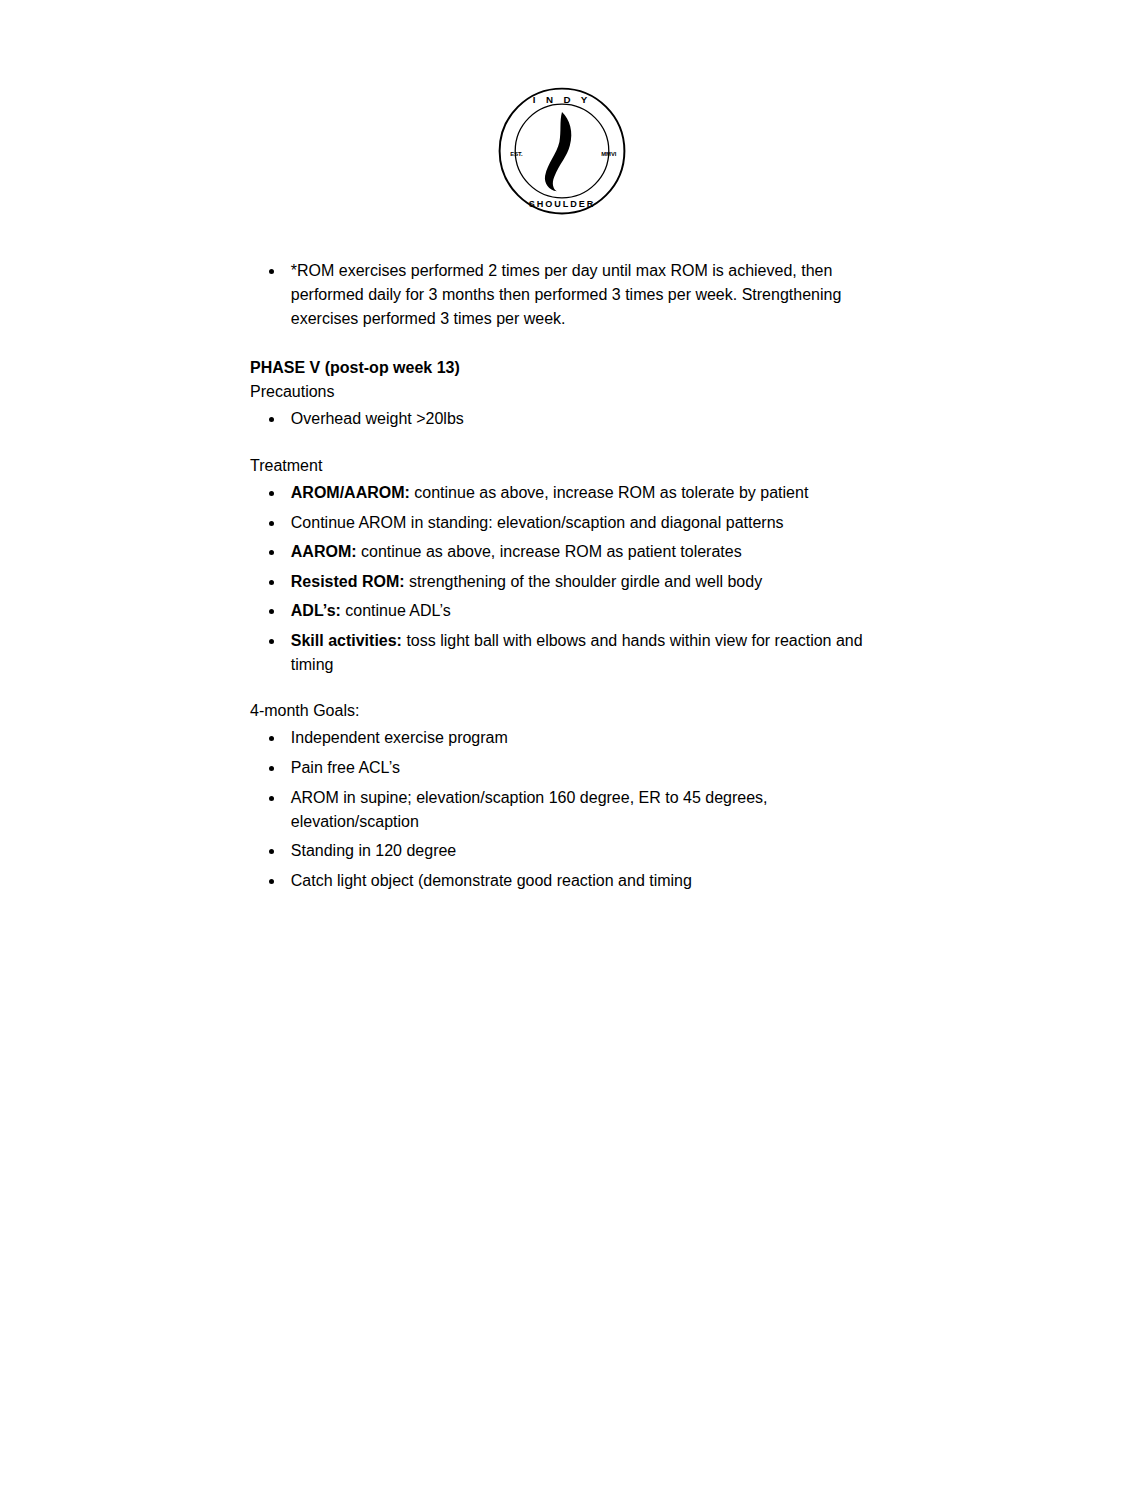I N D Y SHOULDER EST. MMVI
*ROM exercises performed 2 times per day until max ROM is achieved, then performed daily for 3 months then performed 3 times per week. Strengthening exercises performed 3 times per week.
PHASE V (post-op week 13)
Precautions
Overhead weight >20lbs
Treatment
AROM/AAROM: continue as above, increase ROM as tolerate by patient
Continue AROM in standing: elevation/scaption and diagonal patterns
AAROM: continue as above, increase ROM as patient tolerates
Resisted ROM: strengthening of the shoulder girdle and well body
ADL’s: continue ADL’s
Skill activities: toss light ball with elbows and hands within view for reaction and timing
4-month Goals:
Independent exercise program
Pain free ACL’s
AROM in supine; elevation/scaption 160 degree, ER to 45 degrees, elevation/scaption
Standing in 120 degree
Catch light object (demonstrate good reaction and timing